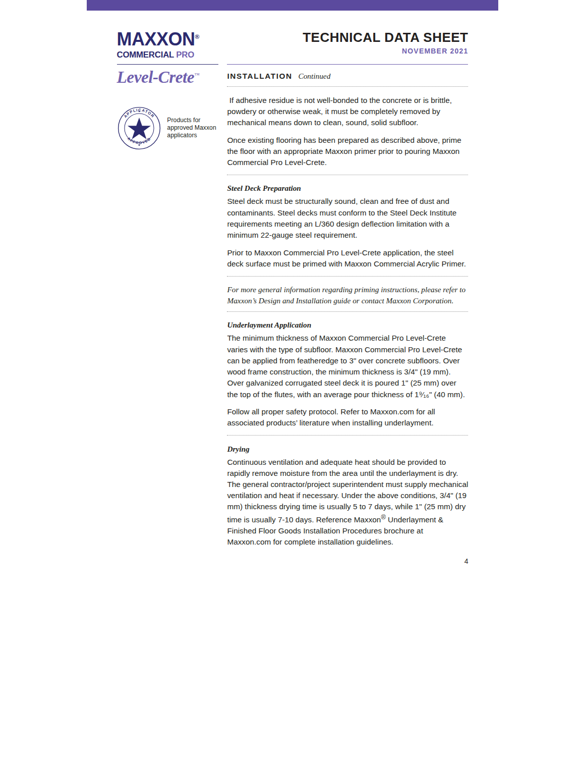MAXXON®
COMMERCIAL PRO
Level-Crete™
APPLICATOR APPROVED
Products for
approved Maxxon
applicators
TECHNICAL DATA SHEET
NOVEMBER 2021
INSTALLATION Continued
If adhesive residue is not well-bonded to the concrete or is brittle, powdery or otherwise weak, it must be completely removed by mechanical means down to clean, sound, solid subfloor.
Once existing flooring has been prepared as described above, prime the floor with an appropriate Maxxon primer prior to pouring Maxxon Commercial Pro Level-Crete.
Steel Deck Preparation
Steel deck must be structurally sound, clean and free of dust and contaminants. Steel decks must conform to the Steel Deck Institute requirements meeting an L/360 design deflection limitation with a minimum 22-gauge steel requirement.
Prior to Maxxon Commercial Pro Level-Crete application, the steel deck surface must be primed with Maxxon Commercial Acrylic Primer.
For more general information regarding priming instructions, please refer to Maxxon’s Design and Installation guide or contact Maxxon Corporation.
Underlayment Application
The minimum thickness of Maxxon Commercial Pro Level-Crete varies with the type of subfloor. Maxxon Commercial Pro Level-Crete can be applied from featheredge to 3" over concrete subfloors. Over wood frame construction, the minimum thickness is 3/4" (19 mm). Over galvanized corrugated steel deck it is poured 1" (25 mm) over the top of the flutes, with an average pour thickness of 1⁹⁄₁₆" (40 mm).
Follow all proper safety protocol. Refer to Maxxon.com for all associated products’ literature when installing underlayment.
Drying
Continuous ventilation and adequate heat should be provided to rapidly remove moisture from the area until the underlayment is dry. The general contractor/project superintendent must supply mechanical ventilation and heat if necessary. Under the above conditions, 3/4" (19 mm) thickness drying time is usually 5 to 7 days, while 1" (25 mm) dry time is usually 7-10 days. Reference Maxxon® Underlayment & Finished Floor Goods Installation Procedures brochure at Maxxon.com for complete installation guidelines.
4